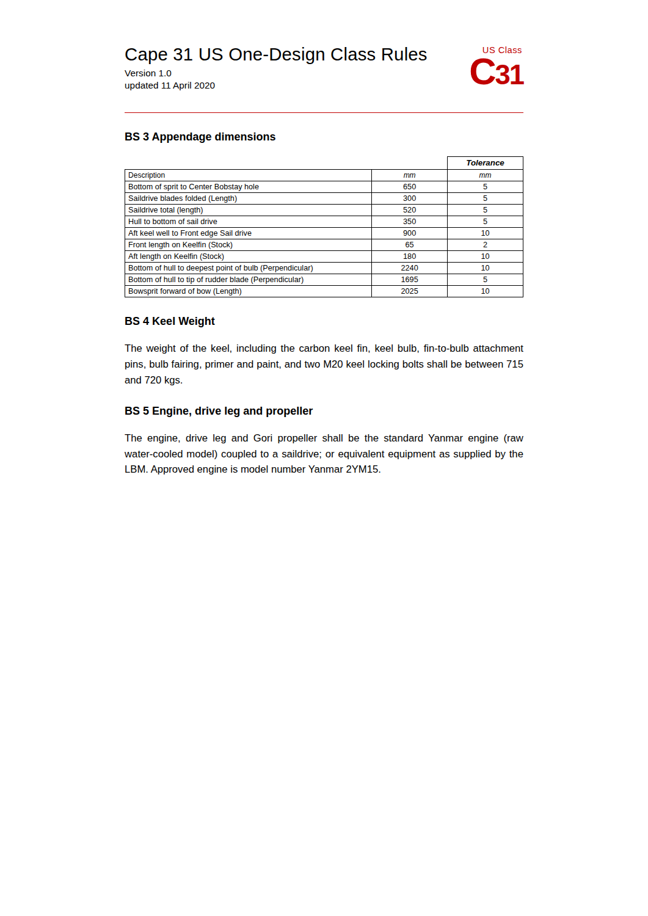Cape 31 US One-Design Class Rules
Version 1.0
updated 11 April 2020
US Class C31
BS 3 Appendage dimensions
| | | Tolerance |
| --- | --- | --- |
| Description | mm | mm |
| Bottom of sprit to Center Bobstay hole | 650 | 5 |
| Saildrive blades folded (Length) | 300 | 5 |
| Saildrive total (length) | 520 | 5 |
| Hull to bottom of sail drive | 350 | 5 |
| Aft keel well to Front edge Sail drive | 900 | 10 |
| Front length on Keelfin (Stock) | 65 | 2 |
| Aft length on Keelfin (Stock) | 180 | 10 |
| Bottom of hull to deepest point of bulb (Perpendicular) | 2240 | 10 |
| Bottom of hull to tip of rudder blade (Perpendicular) | 1695 | 5 |
| Bowsprit forward of bow (Length) | 2025 | 10 |
BS 4 Keel Weight
The weight of the keel, including the carbon keel fin, keel bulb, fin-to-bulb attachment pins, bulb fairing, primer and paint, and two M20 keel locking bolts shall be between 715 and 720 kgs.
BS 5 Engine, drive leg and propeller
The engine, drive leg and Gori propeller shall be the standard Yanmar engine (raw water-cooled model) coupled to a saildrive; or equivalent equipment as supplied by the LBM. Approved engine is model number Yanmar 2YM15.